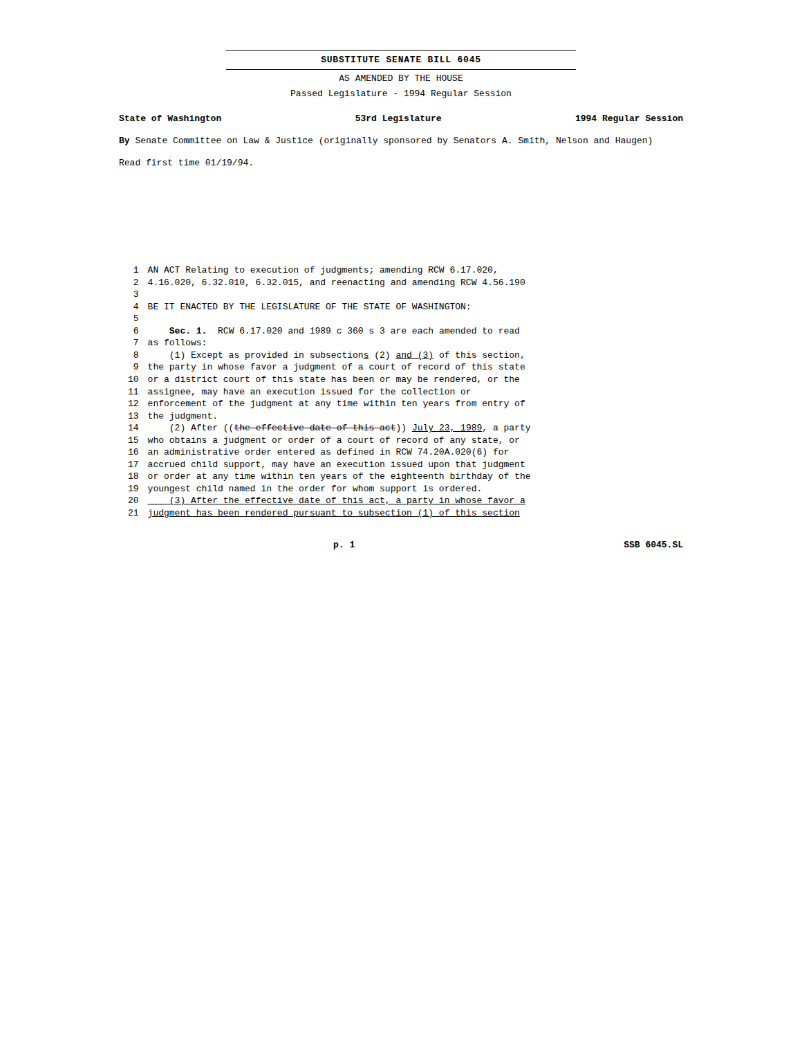SUBSTITUTE SENATE BILL 6045
AS AMENDED BY THE HOUSE
Passed Legislature - 1994 Regular Session
State of Washington 53rd Legislature 1994 Regular Session
By Senate Committee on Law & Justice (originally sponsored by Senators A. Smith, Nelson and Haugen)
Read first time 01/19/94.
AN ACT Relating to execution of judgments; amending RCW 6.17.020,
4.16.020, 6.32.010, 6.32.015, and reenacting and amending RCW 4.56.190
BE IT ENACTED BY THE LEGISLATURE OF THE STATE OF WASHINGTON:
Sec. 1. RCW 6.17.020 and 1989 c 360 s 3 are each amended to read
as follows:
(1) Except as provided in subsections (2) and (3) of this section,
the party in whose favor a judgment of a court of record of this state
or a district court of this state has been or may be rendered, or the
assignee, may have an execution issued for the collection or
enforcement of the judgment at any time within ten years from entry of
the judgment.
(2) After ((the effective date of this act)) July 23, 1989, a party
who obtains a judgment or order of a court of record of any state, or
an administrative order entered as defined in RCW 74.20A.020(6) for
accrued child support, may have an execution issued upon that judgment
or order at any time within ten years of the eighteenth birthday of the
youngest child named in the order for whom support is ordered.
(3) After the effective date of this act, a party in whose favor a
judgment has been rendered pursuant to subsection (1) of this section
p. 1 SSB 6045.SL